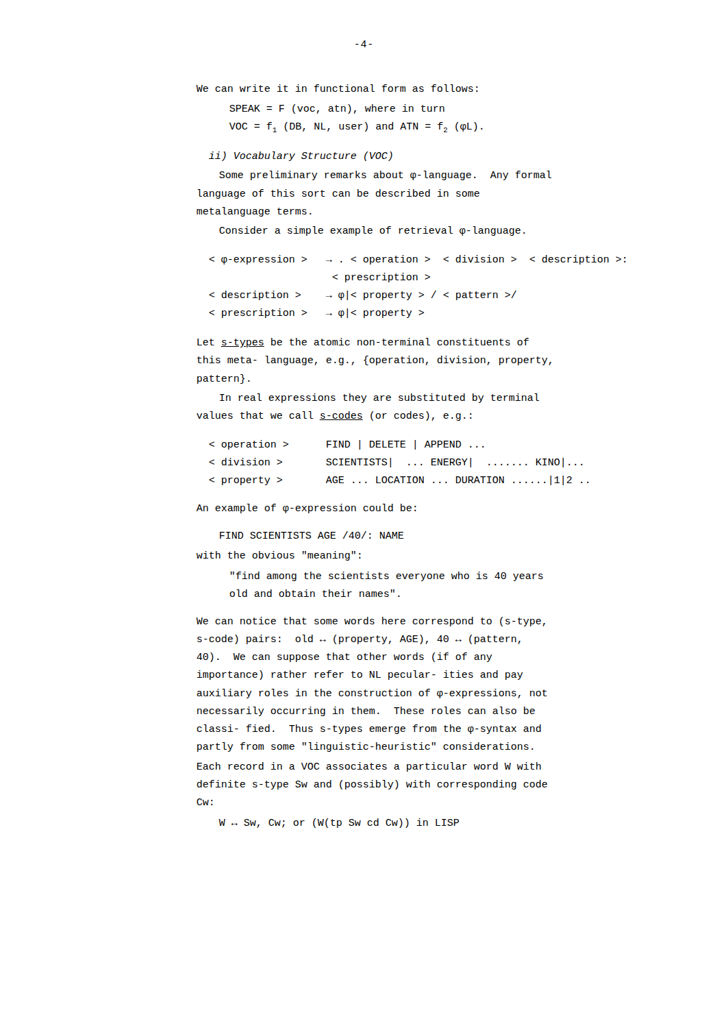-4-
We can write it in functional form as follows:
SPEAK = F (voc, atn), where in turn
VOC = f1 (DB, NL, user) and ATN = f2 (φL).
ii) Vocabulary Structure (VOC)
Some preliminary remarks about φ-language. Any formal language of this sort can be described in some metalanguage terms.
Consider a simple example of retrieval φ-language.
< φ-expression > → . < operation > < division > < description >: < prescription > < description > → φ|< property > / < pattern >/ < prescription > → φ|< property >
Let s-types be the atomic non-terminal constituents of this meta- language, e.g., {operation, division, property, pattern}.
In real expressions they are substituted by terminal values that we call s-codes (or codes), e.g.:
< operation > FIND | DELETE | APPEND ... < division > SCIENTISTS| ... ENERGY| ....... KINO|... < property > AGE ... LOCATION ... DURATION ......|1|2 ..
An example of φ-expression could be:
FIND SCIENTISTS AGE /40/: NAME
with the obvious "meaning":
"find among the scientists everyone who is 40 years old and obtain their names".
We can notice that some words here correspond to (s-type, s-code) pairs: old ↔ (property, AGE), 40 ↔ (pattern, 40). We can suppose that other words (if of any importance) rather refer to NL pecular- ities and pay auxiliary roles in the construction of φ-expressions, not necessarily occurring in them. These roles can also be classi- fied. Thus s-types emerge from the φ-syntax and partly from some "linguistic-heuristic" considerations.
Each record in a VOC associates a particular word W with definite s-type Sw and (possibly) with corresponding code Cw:
W ↔ Sw, Cw; or (W(tp Sw cd Cw)) in LISP